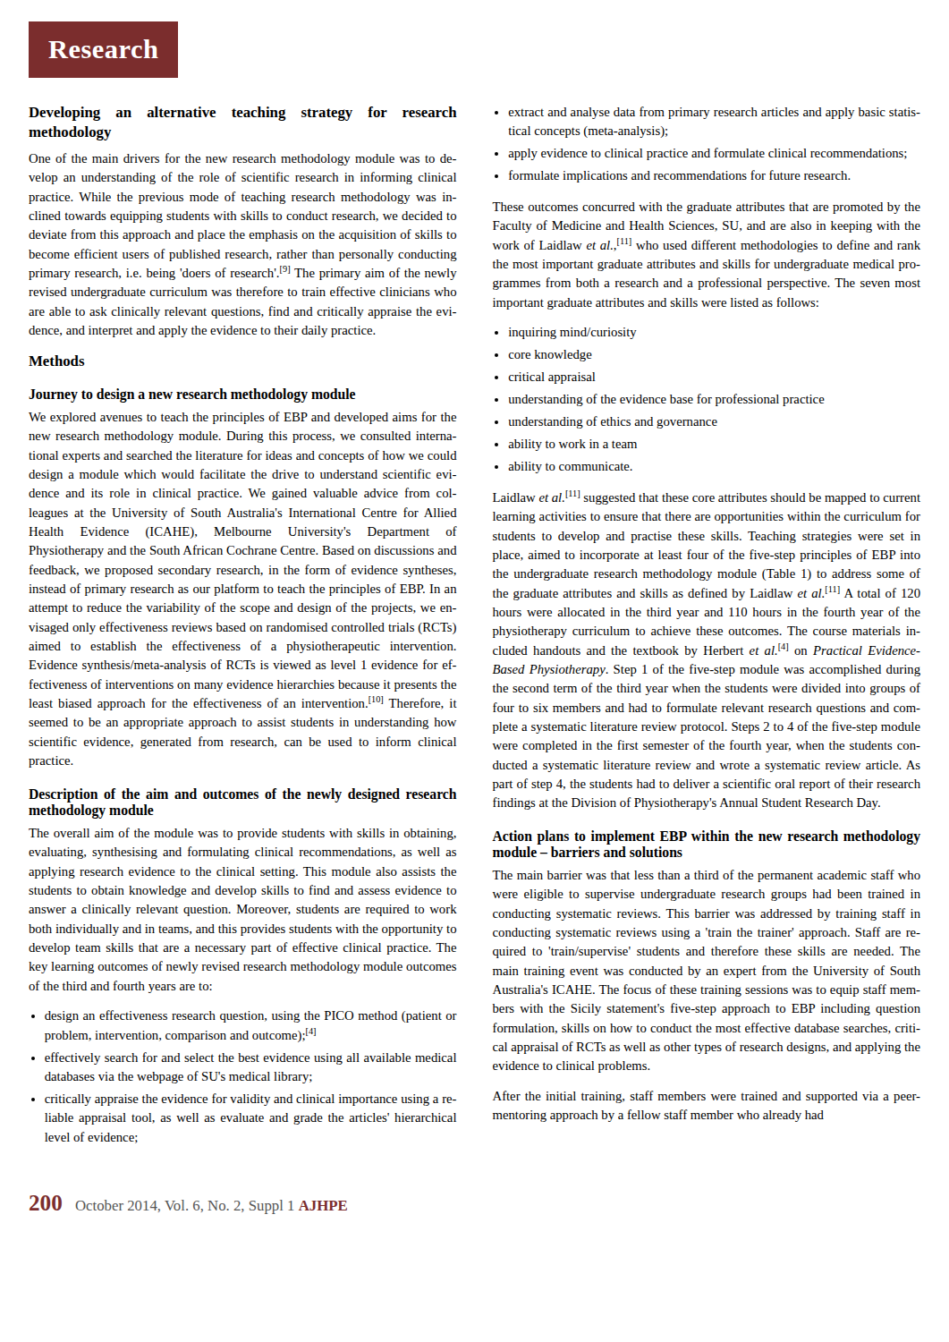Research
Developing an alternative teaching strategy for research methodology
One of the main drivers for the new research methodology module was to develop an understanding of the role of scientific research in informing clinical practice. While the previous mode of teaching research methodology was inclined towards equipping students with skills to conduct research, we decided to deviate from this approach and place the emphasis on the acquisition of skills to become efficient users of published research, rather than personally conducting primary research, i.e. being 'doers of research'.[9] The primary aim of the newly revised undergraduate curriculum was therefore to train effective clinicians who are able to ask clinically relevant questions, find and critically appraise the evidence, and interpret and apply the evidence to their daily practice.
Methods
Journey to design a new research methodology module
We explored avenues to teach the principles of EBP and developed aims for the new research methodology module. During this process, we consulted international experts and searched the literature for ideas and concepts of how we could design a module which would facilitate the drive to understand scientific evidence and its role in clinical practice. We gained valuable advice from colleagues at the University of South Australia's International Centre for Allied Health Evidence (ICAHE), Melbourne University's Department of Physiotherapy and the South African Cochrane Centre. Based on discussions and feedback, we proposed secondary research, in the form of evidence syntheses, instead of primary research as our platform to teach the principles of EBP. In an attempt to reduce the variability of the scope and design of the projects, we envisaged only effectiveness reviews based on randomised controlled trials (RCTs) aimed to establish the effectiveness of a physiotherapeutic intervention. Evidence synthesis/meta-analysis of RCTs is viewed as level 1 evidence for effectiveness of interventions on many evidence hierarchies because it presents the least biased approach for the effectiveness of an intervention.[10] Therefore, it seemed to be an appropriate approach to assist students in understanding how scientific evidence, generated from research, can be used to inform clinical practice.
Description of the aim and outcomes of the newly designed research methodology module
The overall aim of the module was to provide students with skills in obtaining, evaluating, synthesising and formulating clinical recommendations, as well as applying research evidence to the clinical setting. This module also assists the students to obtain knowledge and develop skills to find and assess evidence to answer a clinically relevant question. Moreover, students are required to work both individually and in teams, and this provides students with the opportunity to develop team skills that are a necessary part of effective clinical practice. The key learning outcomes of newly revised research methodology module outcomes of the third and fourth years are to:
design an effectiveness research question, using the PICO method (patient or problem, intervention, comparison and outcome);[4]
effectively search for and select the best evidence using all available medical databases via the webpage of SU's medical library;
critically appraise the evidence for validity and clinical importance using a reliable appraisal tool, as well as evaluate and grade the articles' hierarchical level of evidence;
extract and analyse data from primary research articles and apply basic statistical concepts (meta-analysis);
apply evidence to clinical practice and formulate clinical recommendations;
formulate implications and recommendations for future research.
These outcomes concurred with the graduate attributes that are promoted by the Faculty of Medicine and Health Sciences, SU, and are also in keeping with the work of Laidlaw et al.,[11] who used different methodologies to define and rank the most important graduate attributes and skills for undergraduate medical programmes from both a research and a professional perspective. The seven most important graduate attributes and skills were listed as follows:
inquiring mind/curiosity
core knowledge
critical appraisal
understanding of the evidence base for professional practice
understanding of ethics and governance
ability to work in a team
ability to communicate.
Laidlaw et al.[11] suggested that these core attributes should be mapped to current learning activities to ensure that there are opportunities within the curriculum for students to develop and practise these skills. Teaching strategies were set in place, aimed to incorporate at least four of the five-step principles of EBP into the undergraduate research methodology module (Table 1) to address some of the graduate attributes and skills as defined by Laidlaw et al.[11] A total of 120 hours were allocated in the third year and 110 hours in the fourth year of the physiotherapy curriculum to achieve these outcomes. The course materials included handouts and the textbook by Herbert et al.[4] on Practical Evidence-Based Physiotherapy. Step 1 of the five-step module was accomplished during the second term of the third year when the students were divided into groups of four to six members and had to formulate relevant research questions and complete a systematic literature review protocol. Steps 2 to 4 of the five-step module were completed in the first semester of the fourth year, when the students conducted a systematic literature review and wrote a systematic review article. As part of step 4, the students had to deliver a scientific oral report of their research findings at the Division of Physiotherapy's Annual Student Research Day.
Action plans to implement EBP within the new research methodology module – barriers and solutions
The main barrier was that less than a third of the permanent academic staff who were eligible to supervise undergraduate research groups had been trained in conducting systematic reviews. This barrier was addressed by training staff in conducting systematic reviews using a 'train the trainer' approach. Staff are required to 'train/supervise' students and therefore these skills are needed. The main training event was conducted by an expert from the University of South Australia's ICAHE. The focus of these training sessions was to equip staff members with the Sicily statement's five-step approach to EBP including question formulation, skills on how to conduct the most effective database searches, critical appraisal of RCTs as well as other types of research designs, and applying the evidence to clinical problems.
After the initial training, staff members were trained and supported via a peer-mentoring approach by a fellow staff member who already had
200 October 2014, Vol. 6, No. 2, Suppl 1 AJHPE